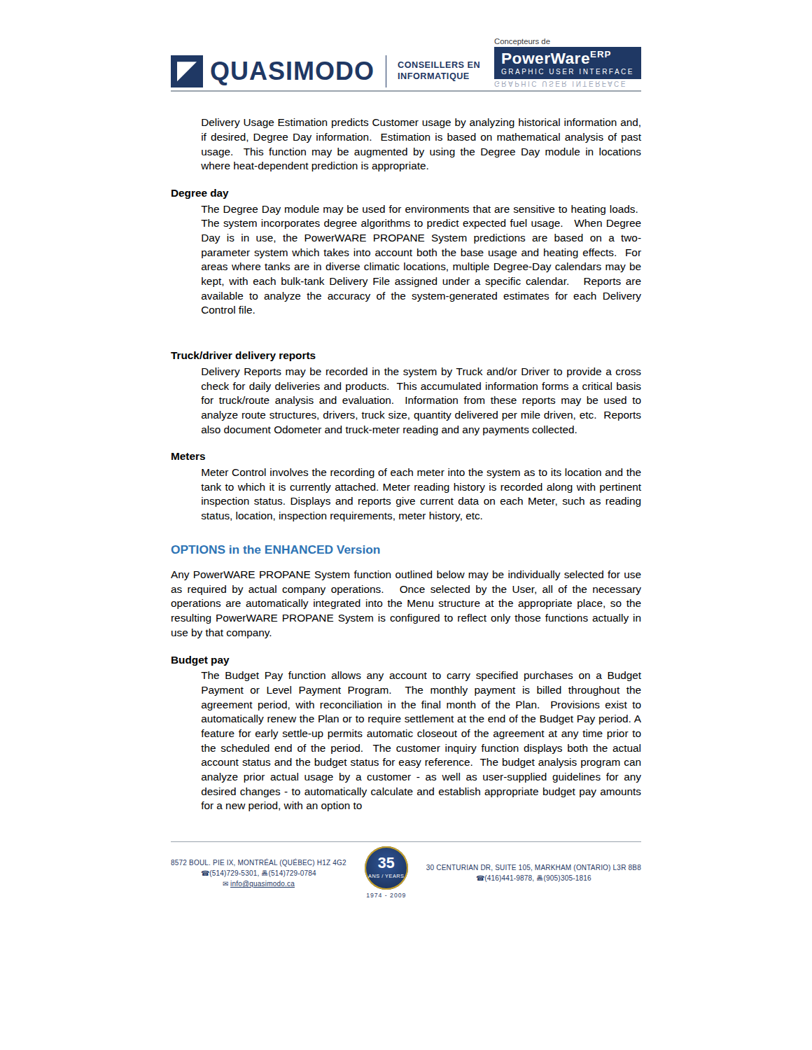QUASIMODO
CONSEILLERS EN
INFORMATIQUE
Concepteurs de
PowerWareERP
GRAPHIC USER INTERFACE
GRAPHIC USER INTERFACE
Delivery Usage Estimation predicts Customer usage by analyzing historical information and, if desired, Degree Day information. Estimation is based on mathematical analysis of past usage. This function may be augmented by using the Degree Day module in locations where heat-dependent prediction is appropriate.
Degree day
The Degree Day module may be used for environments that are sensitive to heating loads. The system incorporates degree algorithms to predict expected fuel usage. When Degree Day is in use, the PowerWARE PROPANE System predictions are based on a two-parameter system which takes into account both the base usage and heating effects. For areas where tanks are in diverse climatic locations, multiple Degree-Day calendars may be kept, with each bulk-tank Delivery File assigned under a specific calendar. Reports are available to analyze the accuracy of the system-generated estimates for each Delivery Control file.
Truck/driver delivery reports
Delivery Reports may be recorded in the system by Truck and/or Driver to provide a cross check for daily deliveries and products. This accumulated information forms a critical basis for truck/route analysis and evaluation. Information from these reports may be used to analyze route structures, drivers, truck size, quantity delivered per mile driven, etc. Reports also document Odometer and truck-meter reading and any payments collected.
Meters
Meter Control involves the recording of each meter into the system as to its location and the tank to which it is currently attached. Meter reading history is recorded along with pertinent inspection status. Displays and reports give current data on each Meter, such as reading status, location, inspection requirements, meter history, etc.
OPTIONS in the ENHANCED Version
Any PowerWARE PROPANE System function outlined below may be individually selected for use as required by actual company operations. Once selected by the User, all of the necessary operations are automatically integrated into the Menu structure at the appropriate place, so the resulting PowerWARE PROPANE System is configured to reflect only those functions actually in use by that company.
Budget pay
The Budget Pay function allows any account to carry specified purchases on a Budget Payment or Level Payment Program. The monthly payment is billed throughout the agreement period, with reconciliation in the final month of the Plan. Provisions exist to automatically renew the Plan or to require settlement at the end of the Budget Pay period. A feature for early settle-up permits automatic closeout of the agreement at any time prior to the scheduled end of the period. The customer inquiry function displays both the actual account status and the budget status for easy reference. The budget analysis program can analyze prior actual usage by a customer - as well as user-supplied guidelines for any desired changes - to automatically calculate and establish appropriate budget pay amounts for a new period, with an option to
8572 BOUL. PIE IX, MONTRÉAL (QUÉBEC) H1Z 4G2
☎(514)729-5301, 🖷(514)729-0784
✉ info@quasimodo.ca
35 ANS / YEARS
1974 - 2009
30 CENTURIAN DR, SUITE 105, MARKHAM (ONTARIO) L3R 8B8
☎(416)441-9878, 🖷(905)305-1816